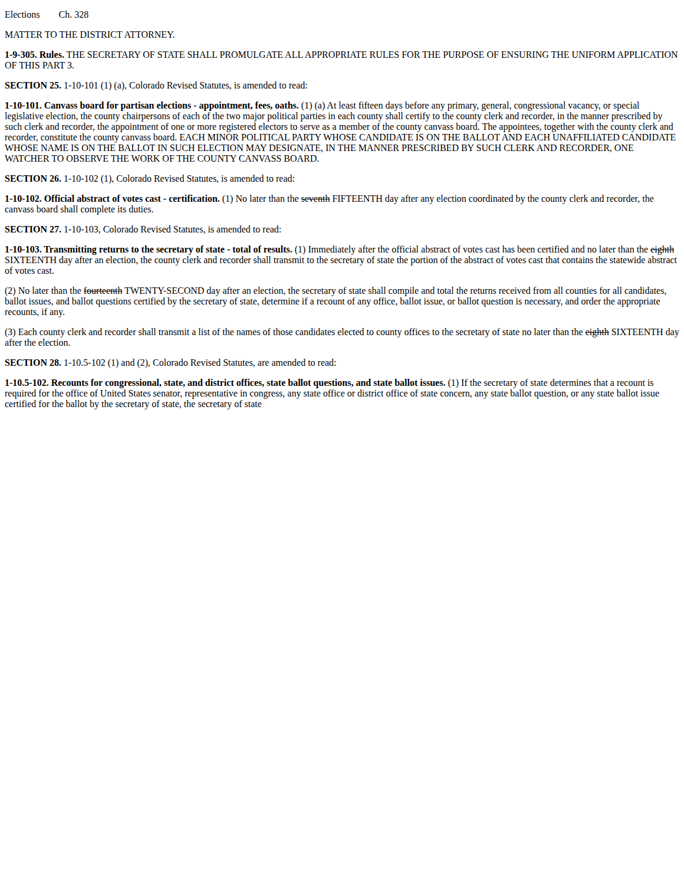Elections Ch. 328
MATTER TO THE DISTRICT ATTORNEY.
1-9-305. Rules. THE SECRETARY OF STATE SHALL PROMULGATE ALL APPROPRIATE RULES FOR THE PURPOSE OF ENSURING THE UNIFORM APPLICATION OF THIS PART 3.
SECTION 25. 1-10-101 (1) (a), Colorado Revised Statutes, is amended to read:
1-10-101. Canvass board for partisan elections - appointment, fees, oaths. (1) (a) At least fifteen days before any primary, general, congressional vacancy, or special legislative election, the county chairpersons of each of the two major political parties in each county shall certify to the county clerk and recorder, in the manner prescribed by such clerk and recorder, the appointment of one or more registered electors to serve as a member of the county canvass board. The appointees, together with the county clerk and recorder, constitute the county canvass board. EACH MINOR POLITICAL PARTY WHOSE CANDIDATE IS ON THE BALLOT AND EACH UNAFFILIATED CANDIDATE WHOSE NAME IS ON THE BALLOT IN SUCH ELECTION MAY DESIGNATE, IN THE MANNER PRESCRIBED BY SUCH CLERK AND RECORDER, ONE WATCHER TO OBSERVE THE WORK OF THE COUNTY CANVASS BOARD.
SECTION 26. 1-10-102 (1), Colorado Revised Statutes, is amended to read:
1-10-102. Official abstract of votes cast - certification. (1) No later than the seventh FIFTEENTH day after any election coordinated by the county clerk and recorder, the canvass board shall complete its duties.
SECTION 27. 1-10-103, Colorado Revised Statutes, is amended to read:
1-10-103. Transmitting returns to the secretary of state - total of results. (1) Immediately after the official abstract of votes cast has been certified and no later than the eighth SIXTEENTH day after an election, the county clerk and recorder shall transmit to the secretary of state the portion of the abstract of votes cast that contains the statewide abstract of votes cast.
(2) No later than the fourteenth TWENTY-SECOND day after an election, the secretary of state shall compile and total the returns received from all counties for all candidates, ballot issues, and ballot questions certified by the secretary of state, determine if a recount of any office, ballot issue, or ballot question is necessary, and order the appropriate recounts, if any.
(3) Each county clerk and recorder shall transmit a list of the names of those candidates elected to county offices to the secretary of state no later than the eighth SIXTEENTH day after the election.
SECTION 28. 1-10.5-102 (1) and (2), Colorado Revised Statutes, are amended to read:
1-10.5-102. Recounts for congressional, state, and district offices, state ballot questions, and state ballot issues. (1) If the secretary of state determines that a recount is required for the office of United States senator, representative in congress, any state office or district office of state concern, any state ballot question, or any state ballot issue certified for the ballot by the secretary of state, the secretary of state